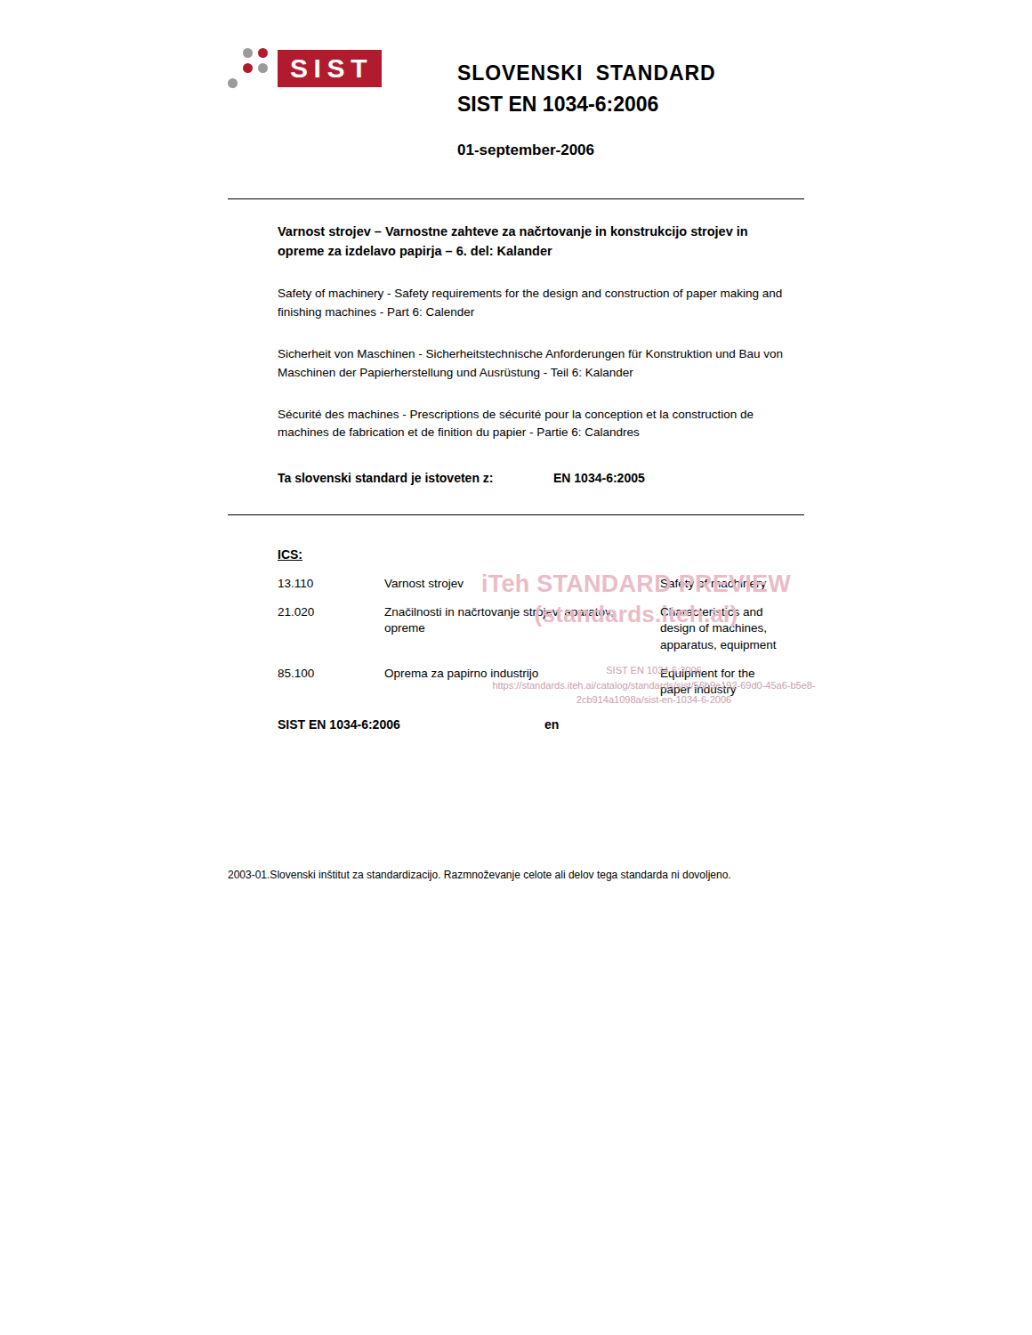SIST
SLOVENSKI STANDARD
SIST EN 1034-6:2006
01-september-2006
Varnost strojev – Varnostne zahteve za načrtovanje in konstrukcijo strojev in opreme za izdelavo papirja – 6. del: Kalander
Safety of machinery - Safety requirements for the design and construction of paper making and finishing machines - Part 6: Calender
Sicherheit von Maschinen - Sicherheitstechnische Anforderungen für Konstruktion und Bau von Maschinen der Papierherstellung und Ausrüstung - Teil 6: Kalander
Sécurité des machines - Prescriptions de sécurité pour la conception et la construction de machines de fabrication et de finition du papier - Partie 6: Calandres
Ta slovenski standard je istoveten z: EN 1034-6:2005
ICS:
| 13.110 | Varnost strojev | Safety of machinery |
| 21.020 | Značilnosti in načrtovanje strojev, aparatov, opreme | Characteristics and design of machines, apparatus, equipment |
| 85.100 | Oprema za papirno industrijo | Equipment for the paper industry |
SIST EN 1034-6:2006 en
2003-01.Slovenski inštitut za standardizacijo. Razmnoževanje celote ali delov tega standarda ni dovoljeno.
iTeh STANDARD PREVIEW
(standards.iteh.ai)
SIST EN 1034-6:2006
https://standards.iteh.ai/catalog/standards/sist/56b9e192-69d0-45a6-b5e8-
2cb914a1098a/sist-en-1034-6-2006